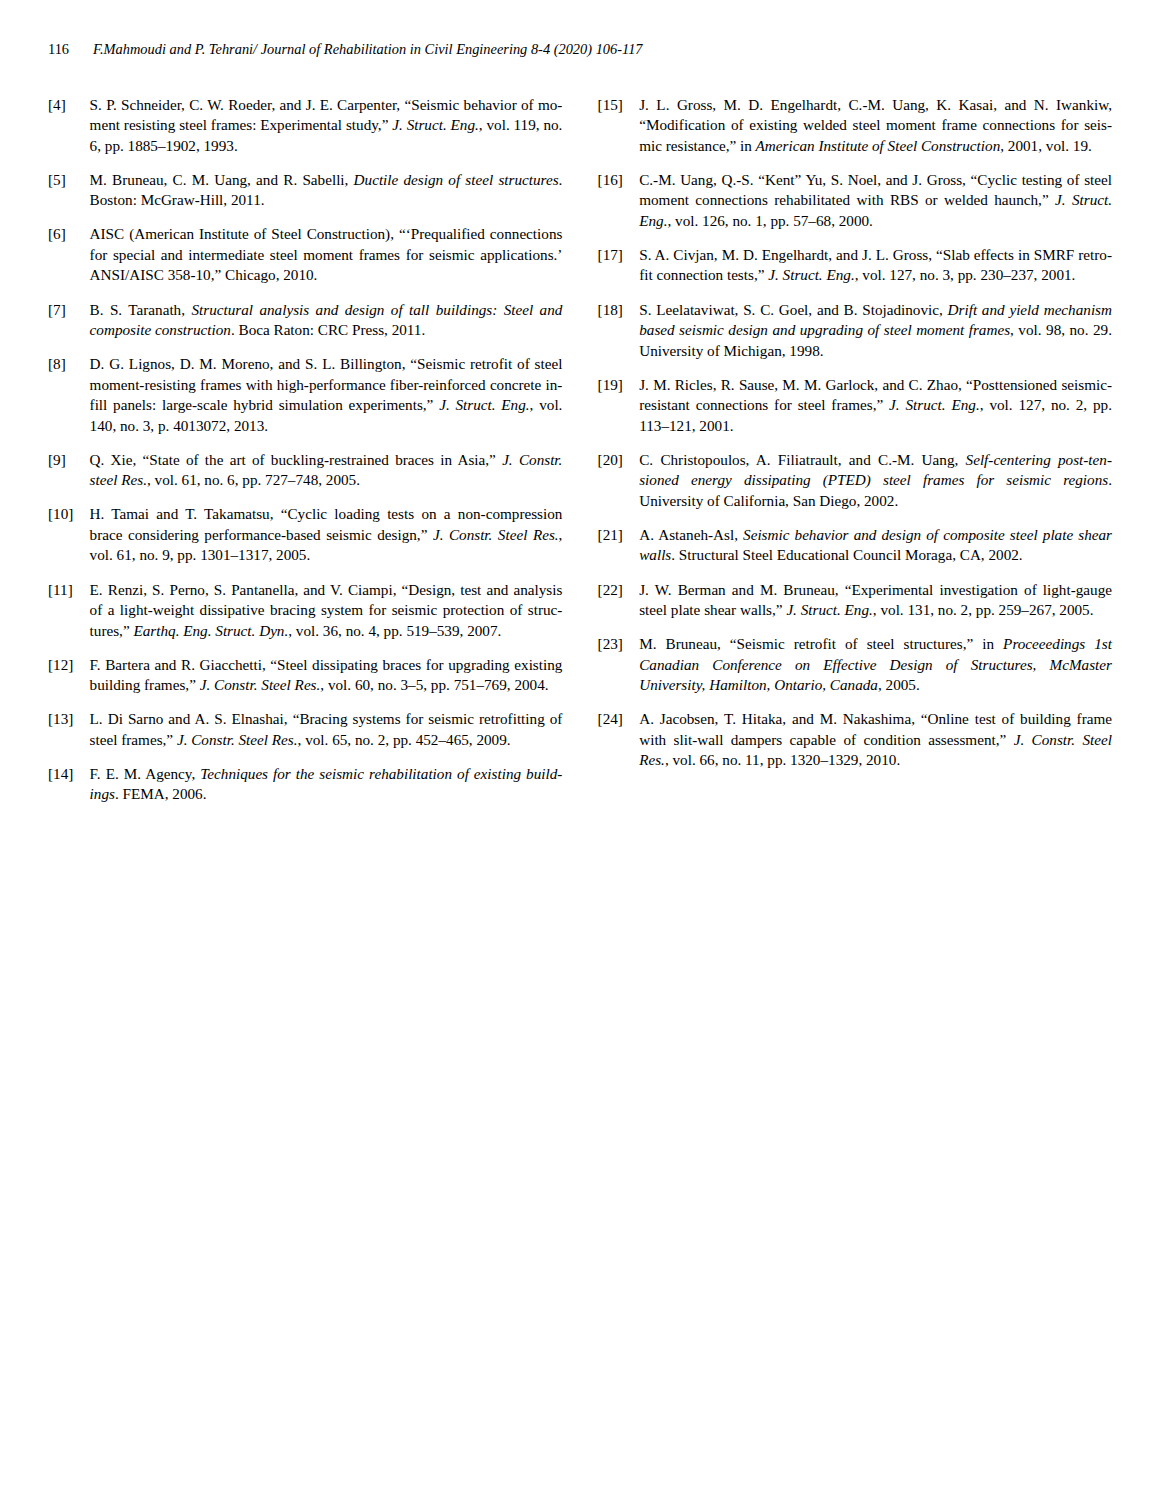116 F.Mahmoudi and P. Tehrani/ Journal of Rehabilitation in Civil Engineering 8-4 (2020) 106-117
[4] S. P. Schneider, C. W. Roeder, and J. E. Carpenter, “Seismic behavior of moment resisting steel frames: Experimental study,” J. Struct. Eng., vol. 119, no. 6, pp. 1885–1902, 1993.
[5] M. Bruneau, C. M. Uang, and R. Sabelli, Ductile design of steel structures. Boston: McGraw-Hill, 2011.
[6] AISC (American Institute of Steel Construction), “‘Prequalified connections for special and intermediate steel moment frames for seismic applications.’ ANSI/AISC 358-10,” Chicago, 2010.
[7] B. S. Taranath, Structural analysis and design of tall buildings: Steel and composite construction. Boca Raton: CRC Press, 2011.
[8] D. G. Lignos, D. M. Moreno, and S. L. Billington, “Seismic retrofit of steel moment-resisting frames with high-performance fiber-reinforced concrete infill panels: large-scale hybrid simulation experiments,” J. Struct. Eng., vol. 140, no. 3, p. 4013072, 2013.
[9] Q. Xie, “State of the art of buckling-restrained braces in Asia,” J. Constr. steel Res., vol. 61, no. 6, pp. 727–748, 2005.
[10] H. Tamai and T. Takamatsu, “Cyclic loading tests on a non-compression brace considering performance-based seismic design,” J. Constr. Steel Res., vol. 61, no. 9, pp. 1301–1317, 2005.
[11] E. Renzi, S. Perno, S. Pantanella, and V. Ciampi, “Design, test and analysis of a light-weight dissipative bracing system for seismic protection of structures,” Earthq. Eng. Struct. Dyn., vol. 36, no. 4, pp. 519–539, 2007.
[12] F. Bartera and R. Giacchetti, “Steel dissipating braces for upgrading existing building frames,” J. Constr. Steel Res., vol. 60, no. 3–5, pp. 751–769, 2004.
[13] L. Di Sarno and A. S. Elnashai, “Bracing systems for seismic retrofitting of steel frames,” J. Constr. Steel Res., vol. 65, no. 2, pp. 452–465, 2009.
[14] F. E. M. Agency, Techniques for the seismic rehabilitation of existing buildings. FEMA, 2006.
[15] J. L. Gross, M. D. Engelhardt, C.-M. Uang, K. Kasai, and N. Iwankiw, “Modification of existing welded steel moment frame connections for seismic resistance,” in American Institute of Steel Construction, 2001, vol. 19.
[16] C.-M. Uang, Q.-S. “Kent” Yu, S. Noel, and J. Gross, “Cyclic testing of steel moment connections rehabilitated with RBS or welded haunch,” J. Struct. Eng., vol. 126, no. 1, pp. 57–68, 2000.
[17] S. A. Civjan, M. D. Engelhardt, and J. L. Gross, “Slab effects in SMRF retrofit connection tests,” J. Struct. Eng., vol. 127, no. 3, pp. 230–237, 2001.
[18] S. Leelataviwat, S. C. Goel, and B. Stojadinovic, Drift and yield mechanism based seismic design and upgrading of steel moment frames, vol. 98, no. 29. University of Michigan, 1998.
[19] J. M. Ricles, R. Sause, M. M. Garlock, and C. Zhao, “Posttensioned seismic-resistant connections for steel frames,” J. Struct. Eng., vol. 127, no. 2, pp. 113–121, 2001.
[20] C. Christopoulos, A. Filiatrault, and C.-M. Uang, Self-centering post-tensioned energy dissipating (PTED) steel frames for seismic regions. University of California, San Diego, 2002.
[21] A. Astaneh-Asl, Seismic behavior and design of composite steel plate shear walls. Structural Steel Educational Council Moraga, CA, 2002.
[22] J. W. Berman and M. Bruneau, “Experimental investigation of light-gauge steel plate shear walls,” J. Struct. Eng., vol. 131, no. 2, pp. 259–267, 2005.
[23] M. Bruneau, “Seismic retrofit of steel structures,” in Proceeedings 1st Canadian Conference on Effective Design of Structures, McMaster University, Hamilton, Ontario, Canada, 2005.
[24] A. Jacobsen, T. Hitaka, and M. Nakashima, “Online test of building frame with slit-wall dampers capable of condition assessment,” J. Constr. Steel Res., vol. 66, no. 11, pp. 1320–1329, 2010.